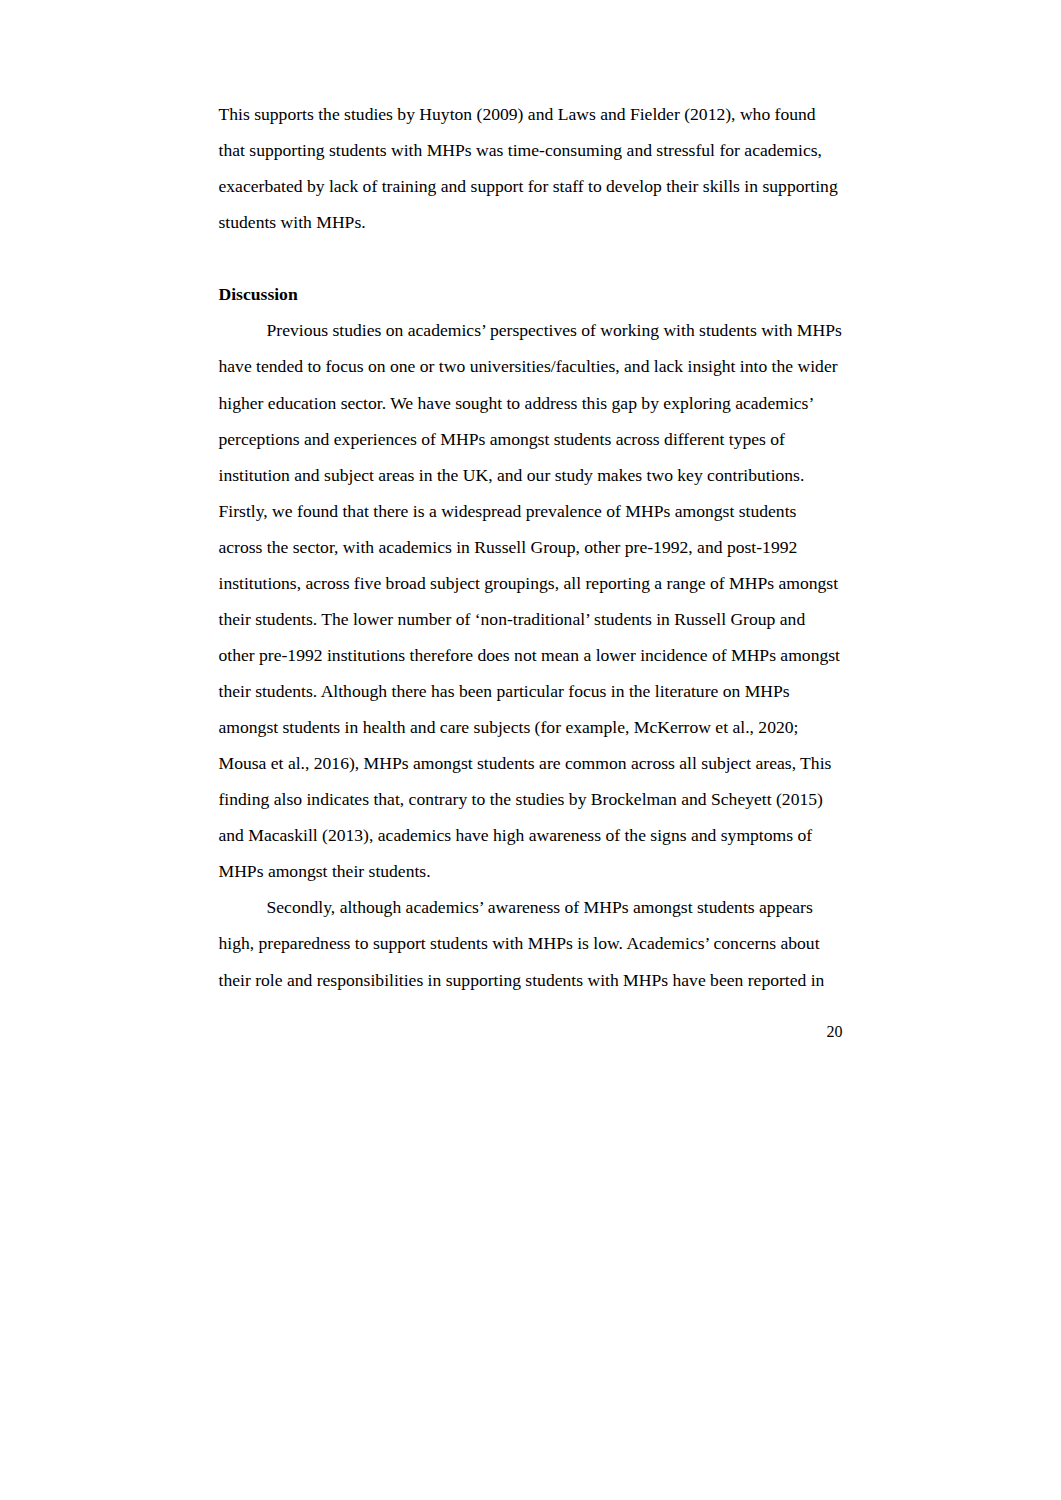This supports the studies by Huyton (2009) and Laws and Fielder (2012), who found that supporting students with MHPs was time-consuming and stressful for academics, exacerbated by lack of training and support for staff to develop their skills in supporting students with MHPs.
Discussion
Previous studies on academics’ perspectives of working with students with MHPs have tended to focus on one or two universities/faculties, and lack insight into the wider higher education sector. We have sought to address this gap by exploring academics’ perceptions and experiences of MHPs amongst students across different types of institution and subject areas in the UK, and our study makes two key contributions. Firstly, we found that there is a widespread prevalence of MHPs amongst students across the sector, with academics in Russell Group, other pre-1992, and post-1992 institutions, across five broad subject groupings, all reporting a range of MHPs amongst their students. The lower number of ‘non-traditional’ students in Russell Group and other pre-1992 institutions therefore does not mean a lower incidence of MHPs amongst their students. Although there has been particular focus in the literature on MHPs amongst students in health and care subjects (for example, McKerrow et al., 2020; Mousa et al., 2016), MHPs amongst students are common across all subject areas, This finding also indicates that, contrary to the studies by Brockelman and Scheyett (2015) and Macaskill (2013), academics have high awareness of the signs and symptoms of MHPs amongst their students.
Secondly, although academics’ awareness of MHPs amongst students appears high, preparedness to support students with MHPs is low. Academics’ concerns about their role and responsibilities in supporting students with MHPs have been reported in
20